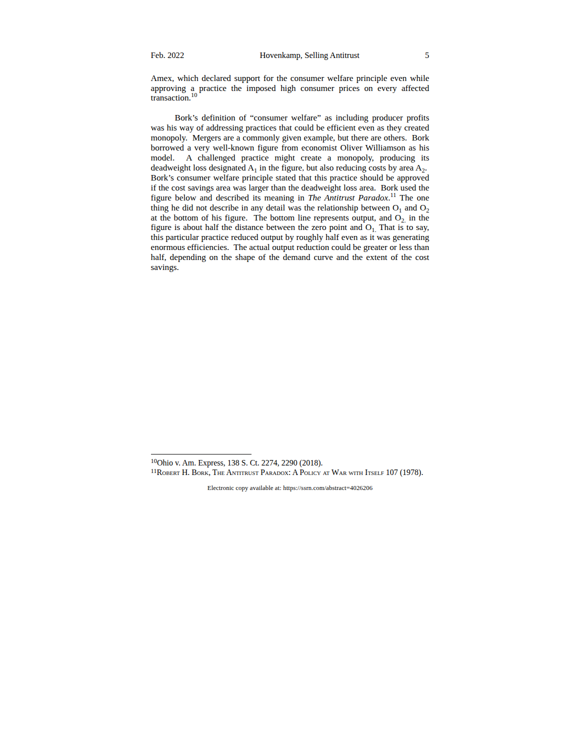Feb. 2022 Hovenkamp, Selling Antitrust 5
Amex, which declared support for the consumer welfare principle even while approving a practice the imposed high consumer prices on every affected transaction.10
Bork’s definition of “consumer welfare” as including producer profits was his way of addressing practices that could be efficient even as they created monopoly. Mergers are a commonly given example, but there are others. Bork borrowed a very well-known figure from economist Oliver Williamson as his model. A challenged practice might create a monopoly, producing its deadweight loss designated A1 in the figure, but also reducing costs by area A2. Bork’s consumer welfare principle stated that this practice should be approved if the cost savings area was larger than the deadweight loss area. Bork used the figure below and described its meaning in The Antitrust Paradox.11 The one thing he did not describe in any detail was the relationship between O1 and O2 at the bottom of his figure. The bottom line represents output, and O2. in the figure is about half the distance between the zero point and O1. That is to say, this particular practice reduced output by roughly half even as it was generating enormous efficiencies. The actual output reduction could be greater or less than half, depending on the shape of the demand curve and the extent of the cost savings.
10Ohio v. Am. Express, 138 S. Ct. 2274, 2290 (2018).
11Robert H. Bork, The Antitrust Paradox: A Policy at War with Itself 107 (1978).
Electronic copy available at: https://ssrn.com/abstract=4026206